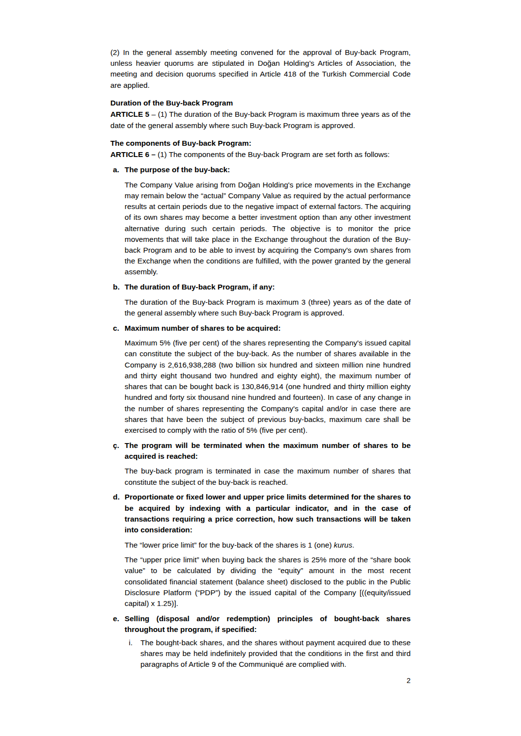(2) In the general assembly meeting convened for the approval of Buy-back Program, unless heavier quorums are stipulated in Doğan Holding’s Articles of Association, the meeting and decision quorums specified in Article 418 of the Turkish Commercial Code are applied.
Duration of the Buy-back Program
ARTICLE 5 – (1) The duration of the Buy-back Program is maximum three years as of the date of the general assembly where such Buy-back Program is approved.
The components of Buy-back Program:
ARTICLE 6 – (1) The components of the Buy-back Program are set forth as follows:
a. The purpose of the buy-back:
The Company Value arising from Doğan Holding's price movements in the Exchange may remain below the “actual” Company Value as required by the actual performance results at certain periods due to the negative impact of external factors. The acquiring of its own shares may become a better investment option than any other investment alternative during such certain periods. The objective is to monitor the price movements that will take place in the Exchange throughout the duration of the Buy-back Program and to be able to invest by acquiring the Company's own shares from the Exchange when the conditions are fulfilled, with the power granted by the general assembly.
b. The duration of Buy-back Program, if any:
The duration of the Buy-back Program is maximum 3 (three) years as of the date of the general assembly where such Buy-back Program is approved.
c. Maximum number of shares to be acquired:
Maximum 5% (five per cent) of the shares representing the Company's issued capital can constitute the subject of the buy-back. As the number of shares available in the Company is 2,616,938,288 (two billion six hundred and sixteen million nine hundred and thirty eight thousand two hundred and eighty eight), the maximum number of shares that can be bought back is 130,846,914 (one hundred and thirty million eighty hundred and forty six thousand nine hundred and fourteen). In case of any change in the number of shares representing the Company's capital and/or in case there are shares that have been the subject of previous buy-backs, maximum care shall be exercised to comply with the ratio of 5% (five per cent).
ç. The program will be terminated when the maximum number of shares to be acquired is reached:
The buy-back program is terminated in case the maximum number of shares that constitute the subject of the buy-back is reached.
d. Proportionate or fixed lower and upper price limits determined for the shares to be acquired by indexing with a particular indicator, and in the case of transactions requiring a price correction, how such transactions will be taken into consideration:
The “lower price limit” for the buy-back of the shares is 1 (one) kurus.
The “upper price limit” when buying back the shares is 25% more of the “share book value” to be calculated by dividing the “equity” amount in the most recent consolidated financial statement (balance sheet) disclosed to the public in the Public Disclosure Platform (“PDP”) by the issued capital of the Company [((equity/issued capital) x 1.25)].
e. Selling (disposal and/or redemption) principles of bought-back shares throughout the program, if specified:
i. The bought-back shares, and the shares without payment acquired due to these shares may be held indefinitely provided that the conditions in the first and third paragraphs of Article 9 of the Communiqué are complied with.
2